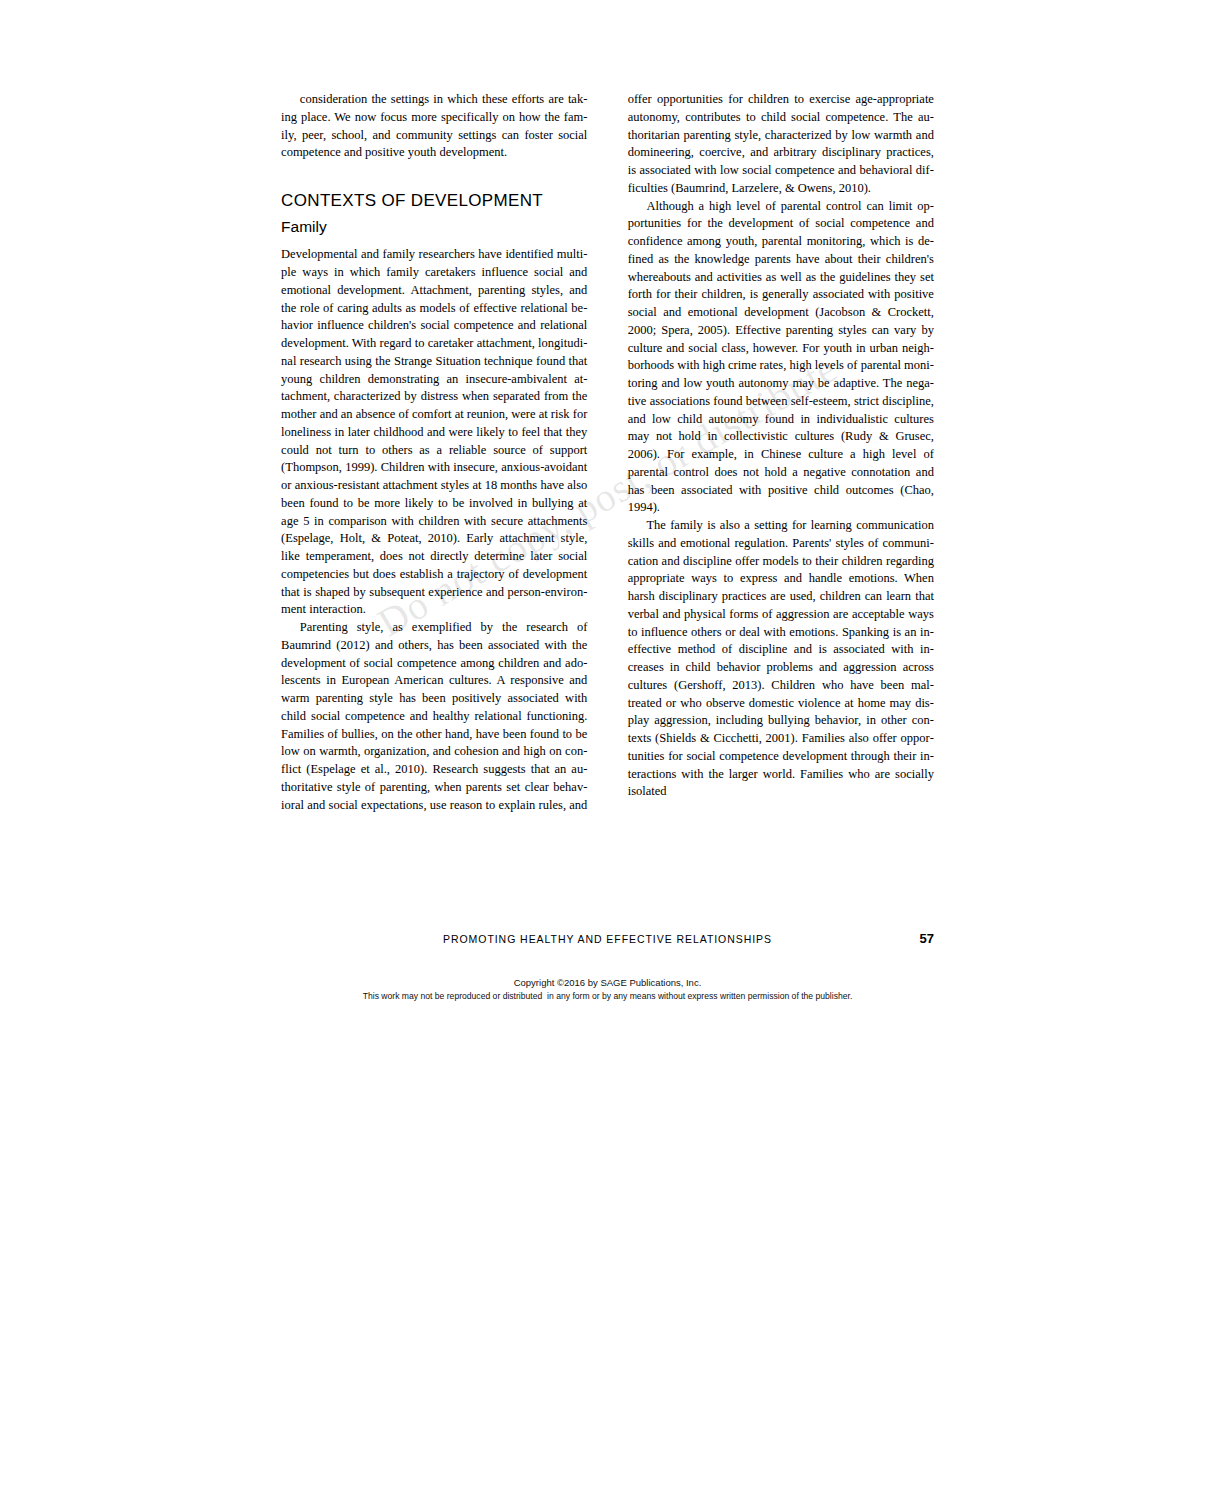Do not copy, post, or distribute
consideration the settings in which these efforts are taking place. We now focus more specifically on how the family, peer, school, and community settings can foster social competence and positive youth development.
CONTEXTS OF DEVELOPMENT
Family
Developmental and family researchers have identified multiple ways in which family caretakers influence social and emotional development. Attachment, parenting styles, and the role of caring adults as models of effective relational behavior influence children's social competence and relational development. With regard to caretaker attachment, longitudinal research using the Strange Situation technique found that young children demonstrating an insecure-ambivalent attachment, characterized by distress when separated from the mother and an absence of comfort at reunion, were at risk for loneliness in later childhood and were likely to feel that they could not turn to others as a reliable source of support (Thompson, 1999). Children with insecure, anxious-avoidant or anxious-resistant attachment styles at 18 months have also been found to be more likely to be involved in bullying at age 5 in comparison with children with secure attachments (Espelage, Holt, & Poteat, 2010). Early attachment style, like temperament, does not directly determine later social competencies but does establish a trajectory of development that is shaped by subsequent experience and person-environment interaction.
Parenting style, as exemplified by the research of Baumrind (2012) and others, has been associated with the development of social competence among children and adolescents in European American cultures. A responsive and warm parenting style has been positively associated with child social competence and healthy relational functioning. Families of bullies, on the other hand, have been found to be low on warmth, organization, and cohesion and high on conflict (Espelage et al., 2010). Research suggests that an authoritative style of parenting, when parents set clear behavioral and social expectations, use reason to explain rules, and offer opportunities for children to exercise age-appropriate autonomy, contributes to child social competence. The authoritarian parenting style, characterized by low warmth and domineering, coercive, and arbitrary disciplinary practices, is associated with low social competence and behavioral difficulties (Baumrind, Larzelere, & Owens, 2010).
Although a high level of parental control can limit opportunities for the development of social competence and confidence among youth, parental monitoring, which is defined as the knowledge parents have about their children's whereabouts and activities as well as the guidelines they set forth for their children, is generally associated with positive social and emotional development (Jacobson & Crockett, 2000; Spera, 2005). Effective parenting styles can vary by culture and social class, however. For youth in urban neighborhoods with high crime rates, high levels of parental monitoring and low youth autonomy may be adaptive. The negative associations found between self-esteem, strict discipline, and low child autonomy found in individualistic cultures may not hold in collectivistic cultures (Rudy & Grusec, 2006). For example, in Chinese culture a high level of parental control does not hold a negative connotation and has been associated with positive child outcomes (Chao, 1994).
The family is also a setting for learning communication skills and emotional regulation. Parents' styles of communication and discipline offer models to their children regarding appropriate ways to express and handle emotions. When harsh disciplinary practices are used, children can learn that verbal and physical forms of aggression are acceptable ways to influence others or deal with emotions. Spanking is an ineffective method of discipline and is associated with increases in child behavior problems and aggression across cultures (Gershoff, 2013). Children who have been maltreated or who observe domestic violence at home may display aggression, including bullying behavior, in other contexts (Shields & Cicchetti, 2001). Families also offer opportunities for social competence development through their interactions with the larger world. Families who are socially isolated
Promoting Healthy and Effective Relationships 57
Copyright ©2016 by SAGE Publications, Inc.
This work may not be reproduced or distributed in any form or by any means without express written permission of the publisher.